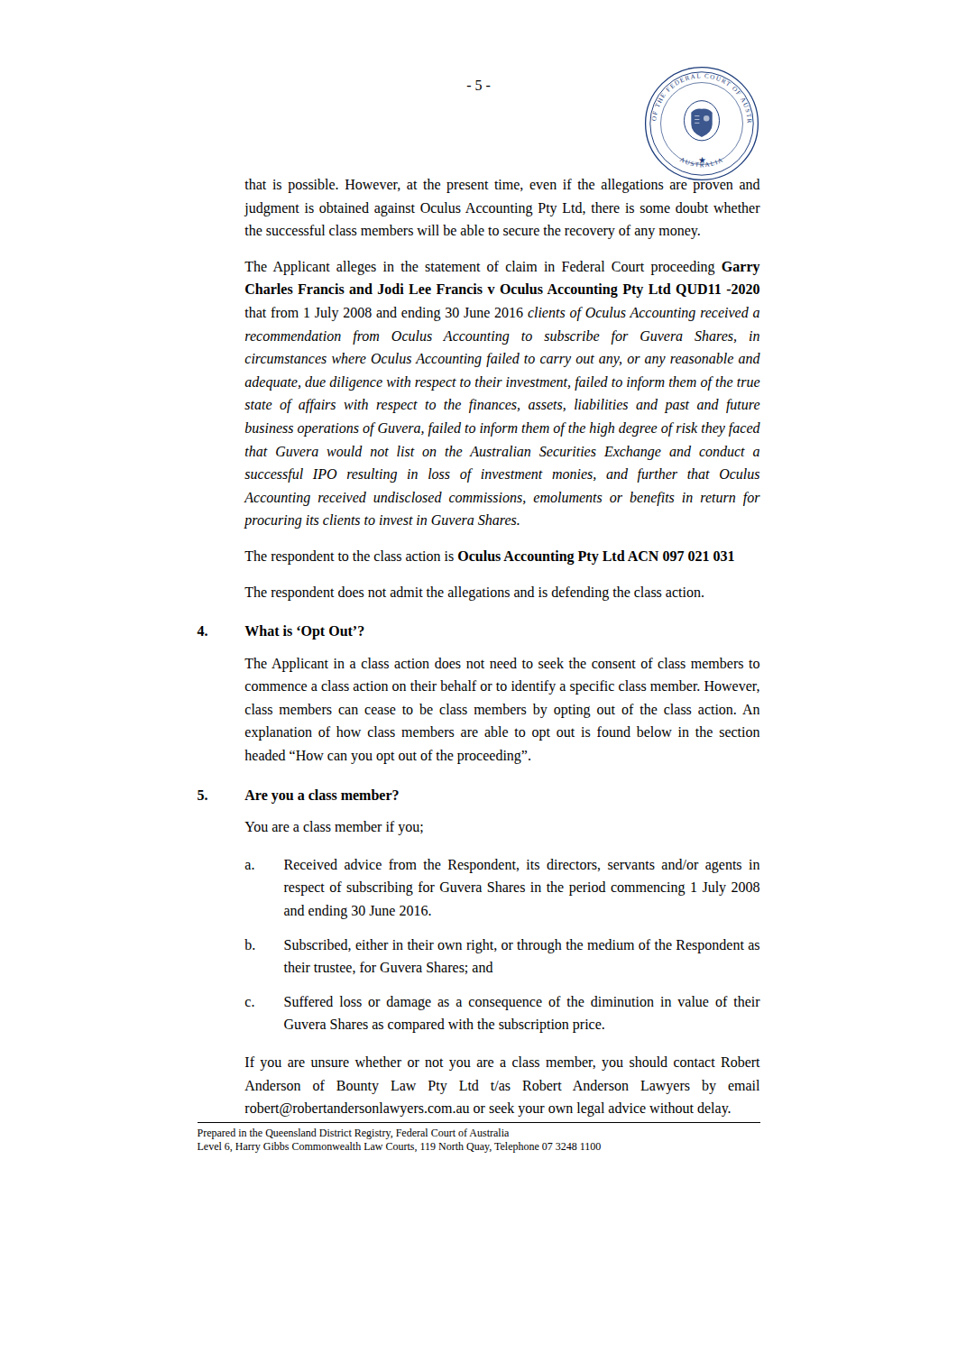- 5 -
SEAL OF THE FEDERAL COURT OF AUSTRALIA AUSTRALIA ★
that is possible. However, at the present time, even if the allegations are proven and judgment is obtained against Oculus Accounting Pty Ltd, there is some doubt whether the successful class members will be able to secure the recovery of any money.
The Applicant alleges in the statement of claim in Federal Court proceeding Garry Charles Francis and Jodi Lee Francis v Oculus Accounting Pty Ltd QUD11 -2020 that from 1 July 2008 and ending 30 June 2016 clients of Oculus Accounting received a recommendation from Oculus Accounting to subscribe for Guvera Shares, in circumstances where Oculus Accounting failed to carry out any, or any reasonable and adequate, due diligence with respect to their investment, failed to inform them of the true state of affairs with respect to the finances, assets, liabilities and past and future business operations of Guvera, failed to inform them of the high degree of risk they faced that Guvera would not list on the Australian Securities Exchange and conduct a successful IPO resulting in loss of investment monies, and further that Oculus Accounting received undisclosed commissions, emoluments or benefits in return for procuring its clients to invest in Guvera Shares.
The respondent to the class action is Oculus Accounting Pty Ltd ACN 097 021 031
The respondent does not admit the allegations and is defending the class action.
4.
What is ‘Opt Out’?
The Applicant in a class action does not need to seek the consent of class members to commence a class action on their behalf or to identify a specific class member. However, class members can cease to be class members by opting out of the class action. An explanation of how class members are able to opt out is found below in the section headed “How can you opt out of the proceeding”.
5.
Are you a class member?
You are a class member if you;
a. Received advice from the Respondent, its directors, servants and/or agents in respect of subscribing for Guvera Shares in the period commencing 1 July 2008 and ending 30 June 2016.
b. Subscribed, either in their own right, or through the medium of the Respondent as their trustee, for Guvera Shares; and
c. Suffered loss or damage as a consequence of the diminution in value of their Guvera Shares as compared with the subscription price.
If you are unsure whether or not you are a class member, you should contact Robert Anderson of Bounty Law Pty Ltd t/as Robert Anderson Lawyers by email robert@robertandersonlawyers.com.au or seek your own legal advice without delay.
Prepared in the Queensland District Registry, Federal Court of Australia
Level 6, Harry Gibbs Commonwealth Law Courts, 119 North Quay, Telephone 07 3248 1100